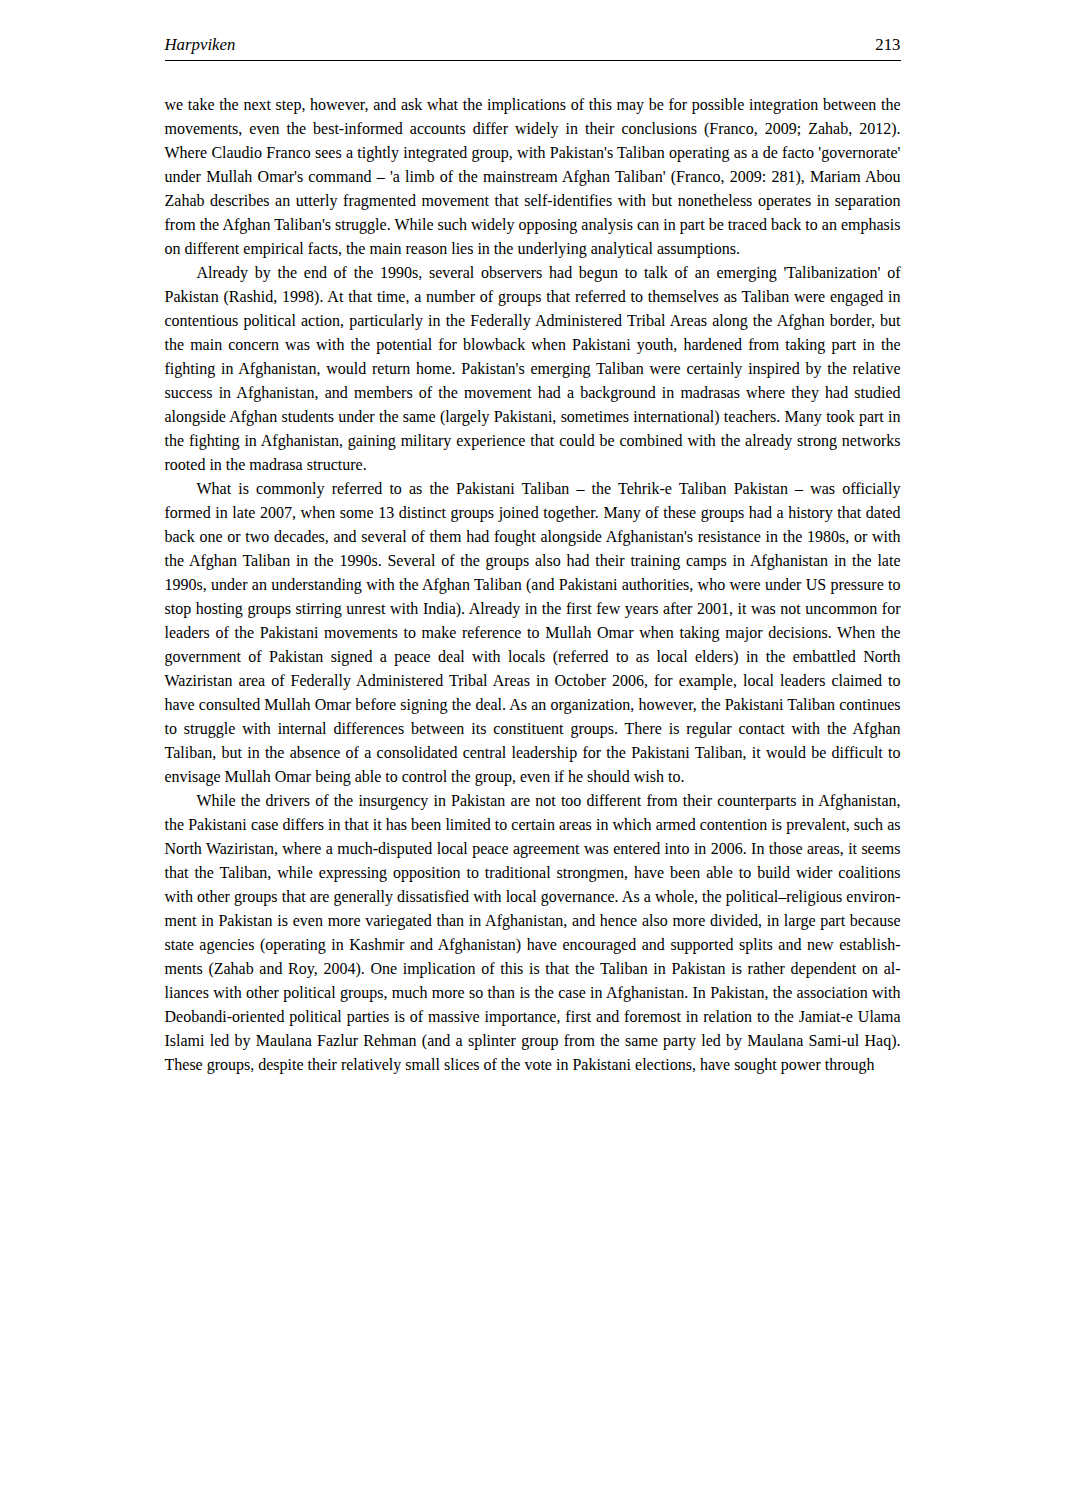Harpviken 213
we take the next step, however, and ask what the implications of this may be for possible integration between the movements, even the best-informed accounts differ widely in their conclusions (Franco, 2009; Zahab, 2012). Where Claudio Franco sees a tightly integrated group, with Pakistan's Taliban operating as a de facto 'governorate' under Mullah Omar's command – 'a limb of the mainstream Afghan Taliban' (Franco, 2009: 281), Mariam Abou Zahab describes an utterly fragmented movement that self-identifies with but nonetheless operates in separation from the Afghan Taliban's struggle. While such widely opposing analysis can in part be traced back to an emphasis on different empirical facts, the main reason lies in the underlying analytical assumptions.
Already by the end of the 1990s, several observers had begun to talk of an emerging 'Talibanization' of Pakistan (Rashid, 1998). At that time, a number of groups that referred to themselves as Taliban were engaged in contentious political action, particularly in the Federally Administered Tribal Areas along the Afghan border, but the main concern was with the potential for blowback when Pakistani youth, hardened from taking part in the fighting in Afghanistan, would return home. Pakistan's emerging Taliban were certainly inspired by the relative success in Afghanistan, and members of the movement had a background in madrasas where they had studied alongside Afghan students under the same (largely Pakistani, sometimes international) teachers. Many took part in the fighting in Afghanistan, gaining military experience that could be combined with the already strong networks rooted in the madrasa structure.
What is commonly referred to as the Pakistani Taliban – the Tehrik-e Taliban Pakistan – was officially formed in late 2007, when some 13 distinct groups joined together. Many of these groups had a history that dated back one or two decades, and several of them had fought alongside Afghanistan's resistance in the 1980s, or with the Afghan Taliban in the 1990s. Several of the groups also had their training camps in Afghanistan in the late 1990s, under an understanding with the Afghan Taliban (and Pakistani authorities, who were under US pressure to stop hosting groups stirring unrest with India). Already in the first few years after 2001, it was not uncommon for leaders of the Pakistani movements to make reference to Mullah Omar when taking major decisions. When the government of Pakistan signed a peace deal with locals (referred to as local elders) in the embattled North Waziristan area of Federally Administered Tribal Areas in October 2006, for example, local leaders claimed to have consulted Mullah Omar before signing the deal. As an organization, however, the Pakistani Taliban continues to struggle with internal differences between its constituent groups. There is regular contact with the Afghan Taliban, but in the absence of a consolidated central leadership for the Pakistani Taliban, it would be difficult to envisage Mullah Omar being able to control the group, even if he should wish to.
While the drivers of the insurgency in Pakistan are not too different from their counterparts in Afghanistan, the Pakistani case differs in that it has been limited to certain areas in which armed contention is prevalent, such as North Waziristan, where a much-disputed local peace agreement was entered into in 2006. In those areas, it seems that the Taliban, while expressing opposition to traditional strongmen, have been able to build wider coalitions with other groups that are generally dissatisfied with local governance. As a whole, the political–religious environment in Pakistan is even more variegated than in Afghanistan, and hence also more divided, in large part because state agencies (operating in Kashmir and Afghanistan) have encouraged and supported splits and new establishments (Zahab and Roy, 2004). One implication of this is that the Taliban in Pakistan is rather dependent on alliances with other political groups, much more so than is the case in Afghanistan. In Pakistan, the association with Deobandi-oriented political parties is of massive importance, first and foremost in relation to the Jamiat-e Ulama Islami led by Maulana Fazlur Rehman (and a splinter group from the same party led by Maulana Sami-ul Haq). These groups, despite their relatively small slices of the vote in Pakistani elections, have sought power through